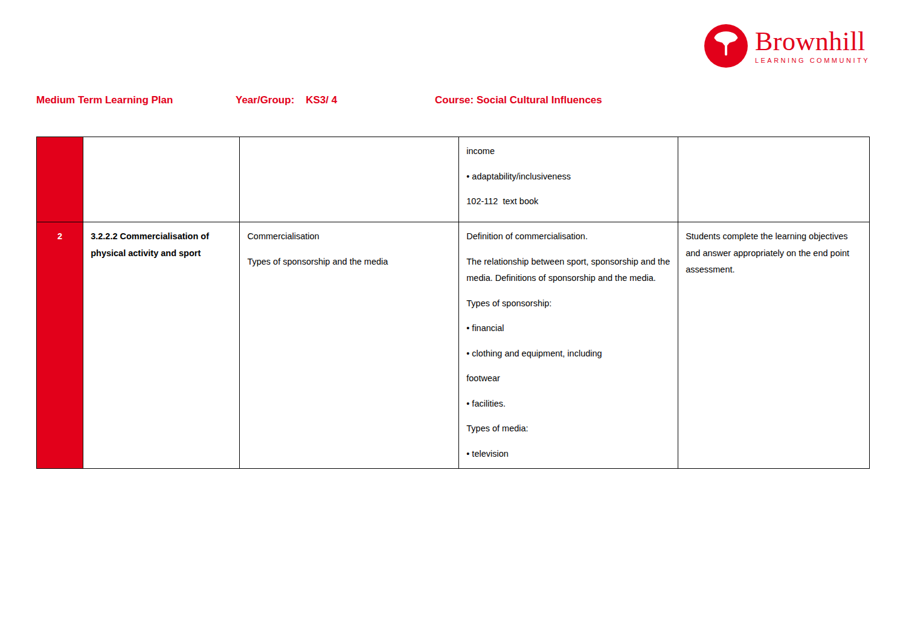Brownhill
Learning Community
Medium Term Learning Plan Year/Group: KS3/ 4 Course: Social Cultural Influences
| | | | income • adaptability/inclusiveness 102-112 text book | |
| 2 | 3.2.2.2 Commercialisation of physical activity and sport | Commercialisation Types of sponsorship and the media | Definition of commercialisation. The relationship between sport, sponsorship and the media. Definitions of sponsorship and the media. Types of sponsorship: • financial • clothing and equipment, including footwear • facilities. Types of media: • television | Students complete the learning objectives and answer appropriately on the end point assessment. |